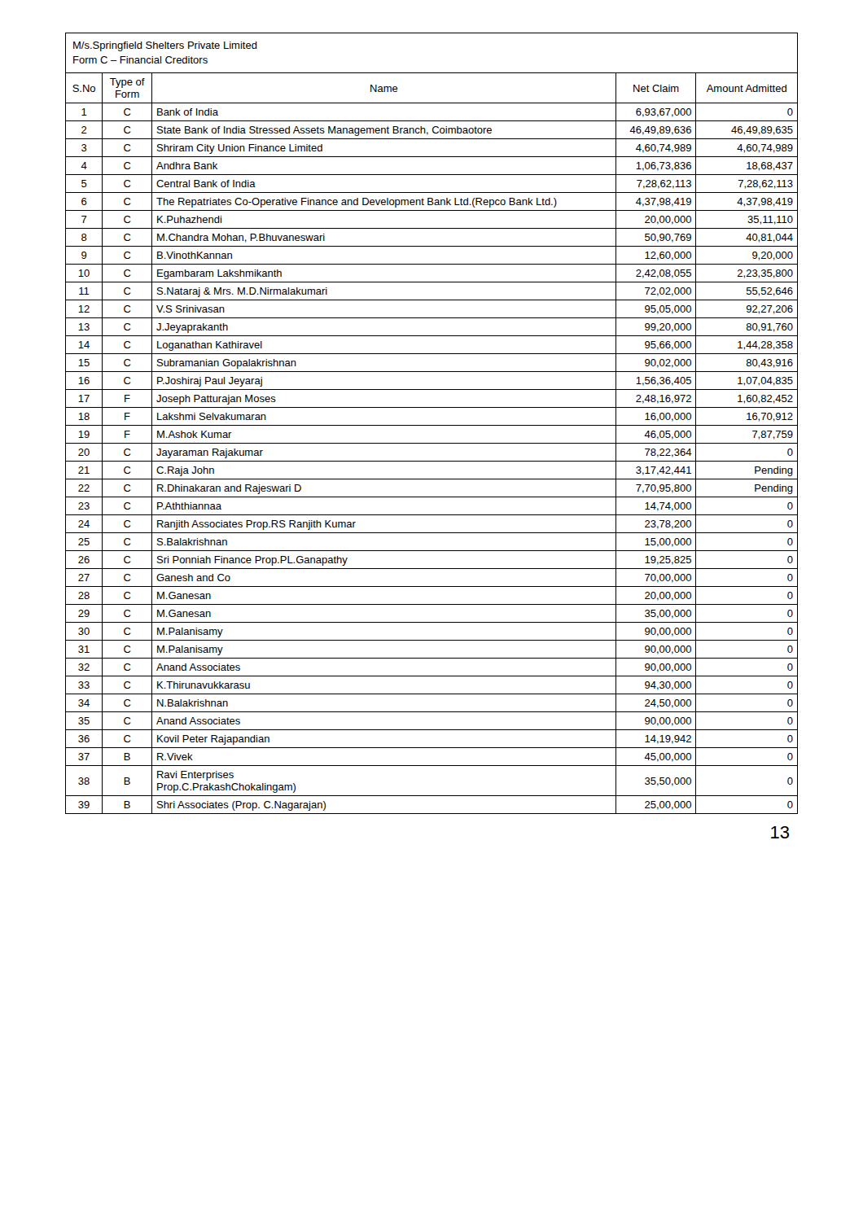| M/s.Springfield Shelters Private Limited Form C – Financial Creditors |
| S.No | Type of Form | Name | Net Claim | Amount Admitted |
| 1 | C | Bank of India | 6,93,67,000 | 0 |
| 2 | C | State Bank of India Stressed Assets Management Branch, Coimbaotore | 46,49,89,636 | 46,49,89,635 |
| 3 | C | Shriram City Union Finance Limited | 4,60,74,989 | 4,60,74,989 |
| 4 | C | Andhra Bank | 1,06,73,836 | 18,68,437 |
| 5 | C | Central Bank of India | 7,28,62,113 | 7,28,62,113 |
| 6 | C | The Repatriates Co-Operative Finance and Development Bank Ltd.(Repco Bank Ltd.) | 4,37,98,419 | 4,37,98,419 |
| 7 | C | K.Puhazhendi | 20,00,000 | 35,11,110 |
| 8 | C | M.Chandra Mohan, P.Bhuvaneswari | 50,90,769 | 40,81,044 |
| 9 | C | B.VinothKannan | 12,60,000 | 9,20,000 |
| 10 | C | Egambaram Lakshmikanth | 2,42,08,055 | 2,23,35,800 |
| 11 | C | S.Nataraj & Mrs. M.D.Nirmalakumari | 72,02,000 | 55,52,646 |
| 12 | C | V.S Srinivasan | 95,05,000 | 92,27,206 |
| 13 | C | J.Jeyaprakanth | 99,20,000 | 80,91,760 |
| 14 | C | Loganathan Kathiravel | 95,66,000 | 1,44,28,358 |
| 15 | C | Subramanian Gopalakrishnan | 90,02,000 | 80,43,916 |
| 16 | C | P.Joshiraj Paul Jeyaraj | 1,56,36,405 | 1,07,04,835 |
| 17 | F | Joseph Patturajan Moses | 2,48,16,972 | 1,60,82,452 |
| 18 | F | Lakshmi Selvakumaran | 16,00,000 | 16,70,912 |
| 19 | F | M.Ashok Kumar | 46,05,000 | 7,87,759 |
| 20 | C | Jayaraman Rajakumar | 78,22,364 | 0 |
| 21 | C | C.Raja John | 3,17,42,441 | Pending |
| 22 | C | R.Dhinakaran and Rajeswari D | 7,70,95,800 | Pending |
| 23 | C | P.Aththiannaa | 14,74,000 | 0 |
| 24 | C | Ranjith Associates Prop.RS Ranjith Kumar | 23,78,200 | 0 |
| 25 | C | S.Balakrishnan | 15,00,000 | 0 |
| 26 | C | Sri Ponniah Finance Prop.PL.Ganapathy | 19,25,825 | 0 |
| 27 | C | Ganesh and Co | 70,00,000 | 0 |
| 28 | C | M.Ganesan | 20,00,000 | 0 |
| 29 | C | M.Ganesan | 35,00,000 | 0 |
| 30 | C | M.Palanisamy | 90,00,000 | 0 |
| 31 | C | M.Palanisamy | 90,00,000 | 0 |
| 32 | C | Anand Associates | 90,00,000 | 0 |
| 33 | C | K.Thirunavukkarasu | 94,30,000 | 0 |
| 34 | C | N.Balakrishnan | 24,50,000 | 0 |
| 35 | C | Anand Associates | 90,00,000 | 0 |
| 36 | C | Kovil Peter Rajapandian | 14,19,942 | 0 |
| 37 | B | R.Vivek | 45,00,000 | 0 |
| 38 | B | Ravi Enterprises Prop.C.PrakashChokalingam) | 35,50,000 | 0 |
| 39 | B | Shri Associates (Prop. C.Nagarajan) | 25,00,000 | 0 |
13